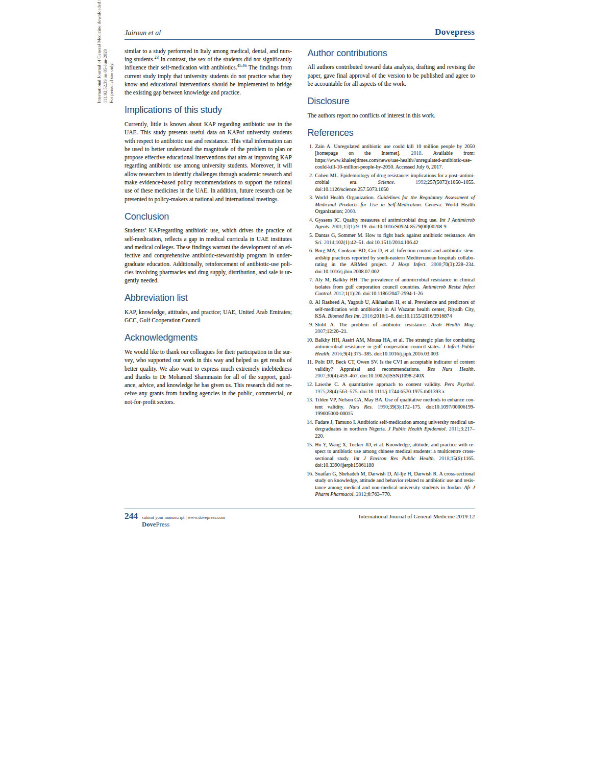International Journal of General Medicine downloaded from https://www.dovepress.com/ by 111.92.52.39 on 05-Jun-2020
For personal use only.
Jairoun et al
Dovepress
similar to a study performed in Italy among medical, dental, and nursing students.23 In contrast, the sex of the students did not significantly influence their self-medication with antibiotics.45,46 The findings from current study imply that university students do not practice what they know and educational interventions should be implemented to bridge the existing gap between knowledge and practice.
Implications of this study
Currently, little is known about KAP regarding antibiotic use in the UAE. This study presents useful data on KAPof university students with respect to antibiotic use and resistance. This vital information can be used to better understand the magnitude of the problem to plan or propose effective educational interventions that aim at improving KAP regarding antibiotic use among university students. Moreover, it will allow researchers to identify challenges through academic research and make evidence-based policy recommendations to support the rational use of these medicines in the UAE. In addition, future research can be presented to policy-makers at national and international meetings.
Conclusion
Students’ KAPregarding antibiotic use, which drives the practice of self-medication, reflects a gap in medical curricula in UAE institutes and medical colleges. These findings warrant the development of an effective and comprehensive antibiotic-stewardship program in undergraduate education. Additionally, reinforcement of antibiotic-use policies involving pharmacies and drug supply, distribution, and sale is urgently needed.
Abbreviation list
KAP, knowledge, attitudes, and practice; UAE, United Arab Emirates; GCC, Gulf Cooperation Council
Acknowledgments
We would like to thank our colleagues for their participation in the survey, who supported our work in this way and helped us get results of better quality. We also want to express much extremely indebtedness and thanks to Dr Mohamed Shammasin for all of the support, guidance, advice, and knowledge he has given us. This research did not receive any grants from funding agencies in the public, commercial, or not-for-profit sectors.
Author contributions
All authors contributed toward data analysis, drafting and revising the paper, gave final approval of the version to be published and agree to be accountable for all aspects of the work.
Disclosure
The authors report no conflicts of interest in this work.
References
Zain A. Unregulated antibiotic use could kill 10 million people by 2050 [homepage on the Internet]. 2018. Available from: https://www.khaleejtimes.com/news/uae-health//unregulated-antibiotic-use-could-kill-10-million-people-by-2050. Accessed July 6, 2017.
Cohen ML. Epidemiology of drug resistance: implications for a post–antimicrobial era. Science. 1992;257(5073):1050–1055. doi:10.1126/science.257.5073.1050
World Health Organization. Guidelines for the Regulatory Assessment of Medicinal Products for Use in Self-Medication. Geneva: World Health Organization; 2000.
Gyssens IC. Quality measures of antimicrobial drug use. Int J Antimicrob Agents. 2001;17(1):9–19. doi:10.1016/S0924-8579(00)00208-9
Dantas G, Sommer M. How to fight back against antibiotic resistance. Am Sci. 2014;102(1):42–51. doi:10.1511/2014.106.42
Borg MA, Cookson BD, Gur D, et al. Infection control and antibiotic stewardship practices reported by south-eastern Mediterranean hospitals collaborating in the ARMed project. J Hosp Infect. 2008;70(3):228–234. doi:10.1016/j.jhin.2008.07.002
Aly M, Balkhy HH. The prevalence of antimicrobial resistance in clinical isolates from gulf corporation council countries. Antimicrob Resist Infect Control. 2012;1(1):26. doi:10.1186/2047-2994-1-26
Al Rasheed A, Yagoub U, Alkhashan H, et al. Prevalence and predictors of self-medication with antibiotics in Al Wazarat health center, Riyadh City, KSA. Biomed Res Int. 2016;2016:1–8. doi:10.1155/2016/3916874
Shibl A. The problem of antibiotic resistance. Arab Health Mag. 2007;12:20–21.
Balkhy HH, Assiri AM, Mousa HA, et al. The strategic plan for combating antimicrobial resistance in gulf cooperation council states. J Infect Public Health. 2016;9(4):375–385. doi:10.1016/j.jiph.2016.03.003
Polit DF, Beck CT, Owen SV. Is the CVI an acceptable indicator of content validity? Appraisal and recommendations. Res Nurs Health. 2007;30(4):459–467. doi:10.1002/(ISSN)1098-240X
Lawshe C. A quantitative approach to content validity. Pers Psychol. 1975;28(4):563–575. doi:10.1111/j.1744-6570.1975.tb01393.x
Tilden VP, Nelson CA, May BA. Use of qualitative methods to enhance content validity. Nurs Res. 1990;39(3):172–175. doi:10.1097/00006199-199005000-00015
Fadare J, Tamuno I. Antibiotic self-medication among university medical undergraduates in northern Nigeria. J Public Health Epidemiol. 2011;3:217–220.
Hu Y, Wang X, Tucker JD, et al. Knowledge, attitude, and practice with respect to antibiotic use among chinese medical students: a multicentre cross-sectional study. Int J Environ Res Public Health. 2018;15(6):1165. doi:10.3390/ijerph15061188
Suaifan G, Shehadeh M, Darwish D, Al-Ije H, Darwish R. A cross-sectional study on knowledge, attitude and behavior related to antibiotic use and resistance among medical and non-medical university students in Jordan. Afr J Pharm Pharmacol. 2012;6:763–770.
244 submit your manuscript | www.dovepress.com DovePress
International Journal of General Medicine 2019:12